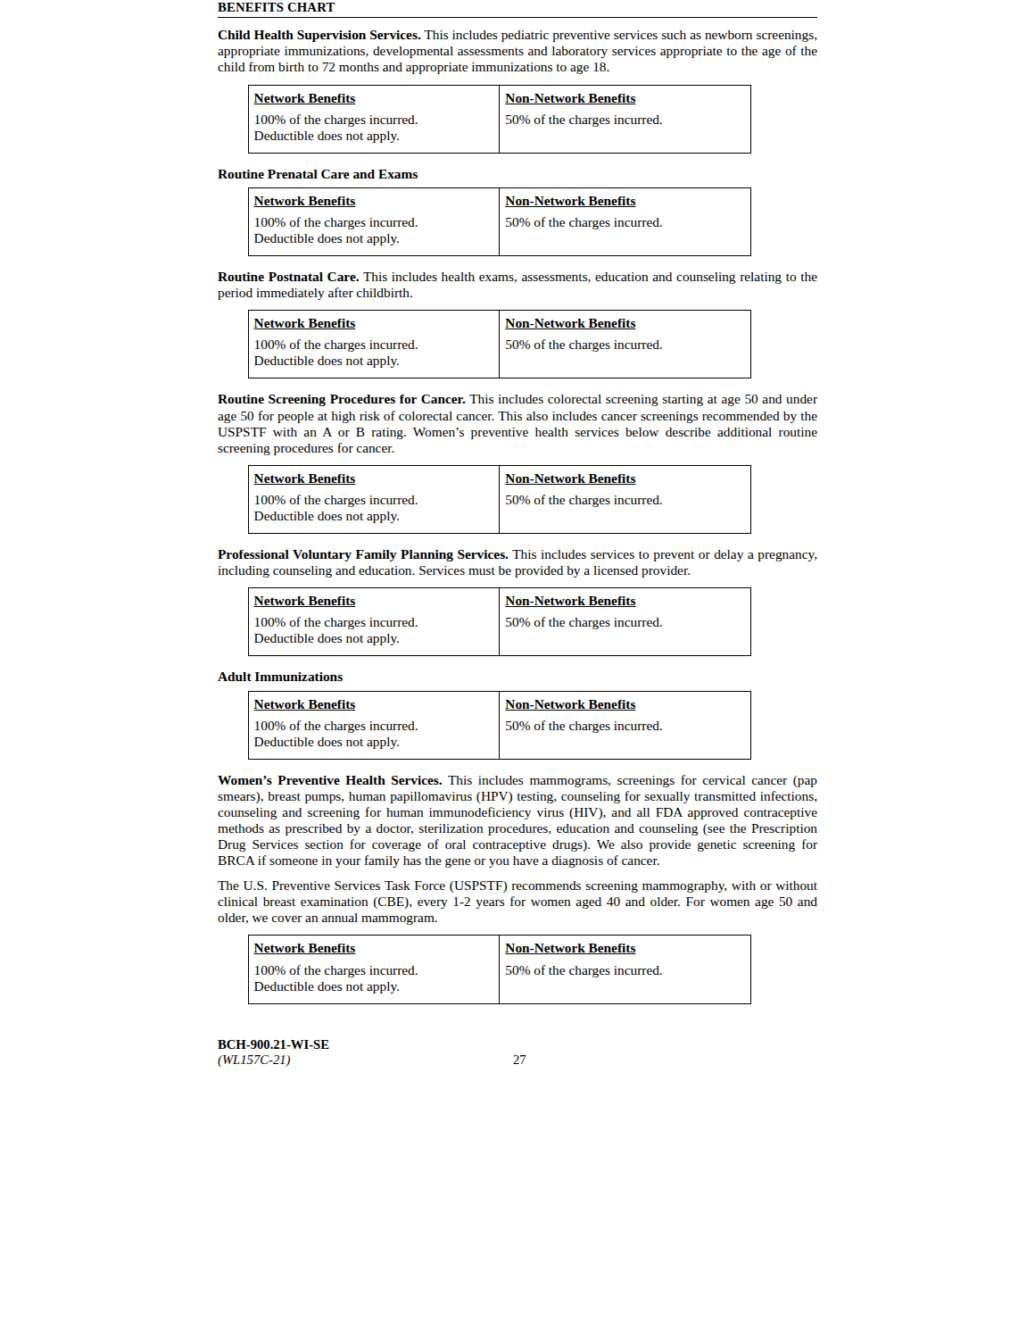BENEFITS CHART
Child Health Supervision Services. This includes pediatric preventive services such as newborn screenings, appropriate immunizations, developmental assessments and laboratory services appropriate to the age of the child from birth to 72 months and appropriate immunizations to age 18.
| Network Benefits | Non-Network Benefits |
| 100% of the charges incurred. Deductible does not apply. | 50% of the charges incurred. |
Routine Prenatal Care and Exams
| Network Benefits | Non-Network Benefits |
| 100% of the charges incurred. Deductible does not apply. | 50% of the charges incurred. |
Routine Postnatal Care. This includes health exams, assessments, education and counseling relating to the period immediately after childbirth.
| Network Benefits | Non-Network Benefits |
| 100% of the charges incurred. Deductible does not apply. | 50% of the charges incurred. |
Routine Screening Procedures for Cancer. This includes colorectal screening starting at age 50 and under age 50 for people at high risk of colorectal cancer. This also includes cancer screenings recommended by the USPSTF with an A or B rating. Women’s preventive health services below describe additional routine screening procedures for cancer.
| Network Benefits | Non-Network Benefits |
| 100% of the charges incurred. Deductible does not apply. | 50% of the charges incurred. |
Professional Voluntary Family Planning Services. This includes services to prevent or delay a pregnancy, including counseling and education. Services must be provided by a licensed provider.
| Network Benefits | Non-Network Benefits |
| 100% of the charges incurred. Deductible does not apply. | 50% of the charges incurred. |
Adult Immunizations
| Network Benefits | Non-Network Benefits |
| 100% of the charges incurred. Deductible does not apply. | 50% of the charges incurred. |
Women’s Preventive Health Services. This includes mammograms, screenings for cervical cancer (pap smears), breast pumps, human papillomavirus (HPV) testing, counseling for sexually transmitted infections, counseling and screening for human immunodeficiency virus (HIV), and all FDA approved contraceptive methods as prescribed by a doctor, sterilization procedures, education and counseling (see the Prescription Drug Services section for coverage of oral contraceptive drugs). We also provide genetic screening for BRCA if someone in your family has the gene or you have a diagnosis of cancer.
The U.S. Preventive Services Task Force (USPSTF) recommends screening mammography, with or without clinical breast examination (CBE), every 1-2 years for women aged 40 and older. For women age 50 and older, we cover an annual mammogram.
| Network Benefits | Non-Network Benefits |
| 100% of the charges incurred. Deductible does not apply. | 50% of the charges incurred. |
BCH-900.21-WI-SE
(WL157C-21) 27